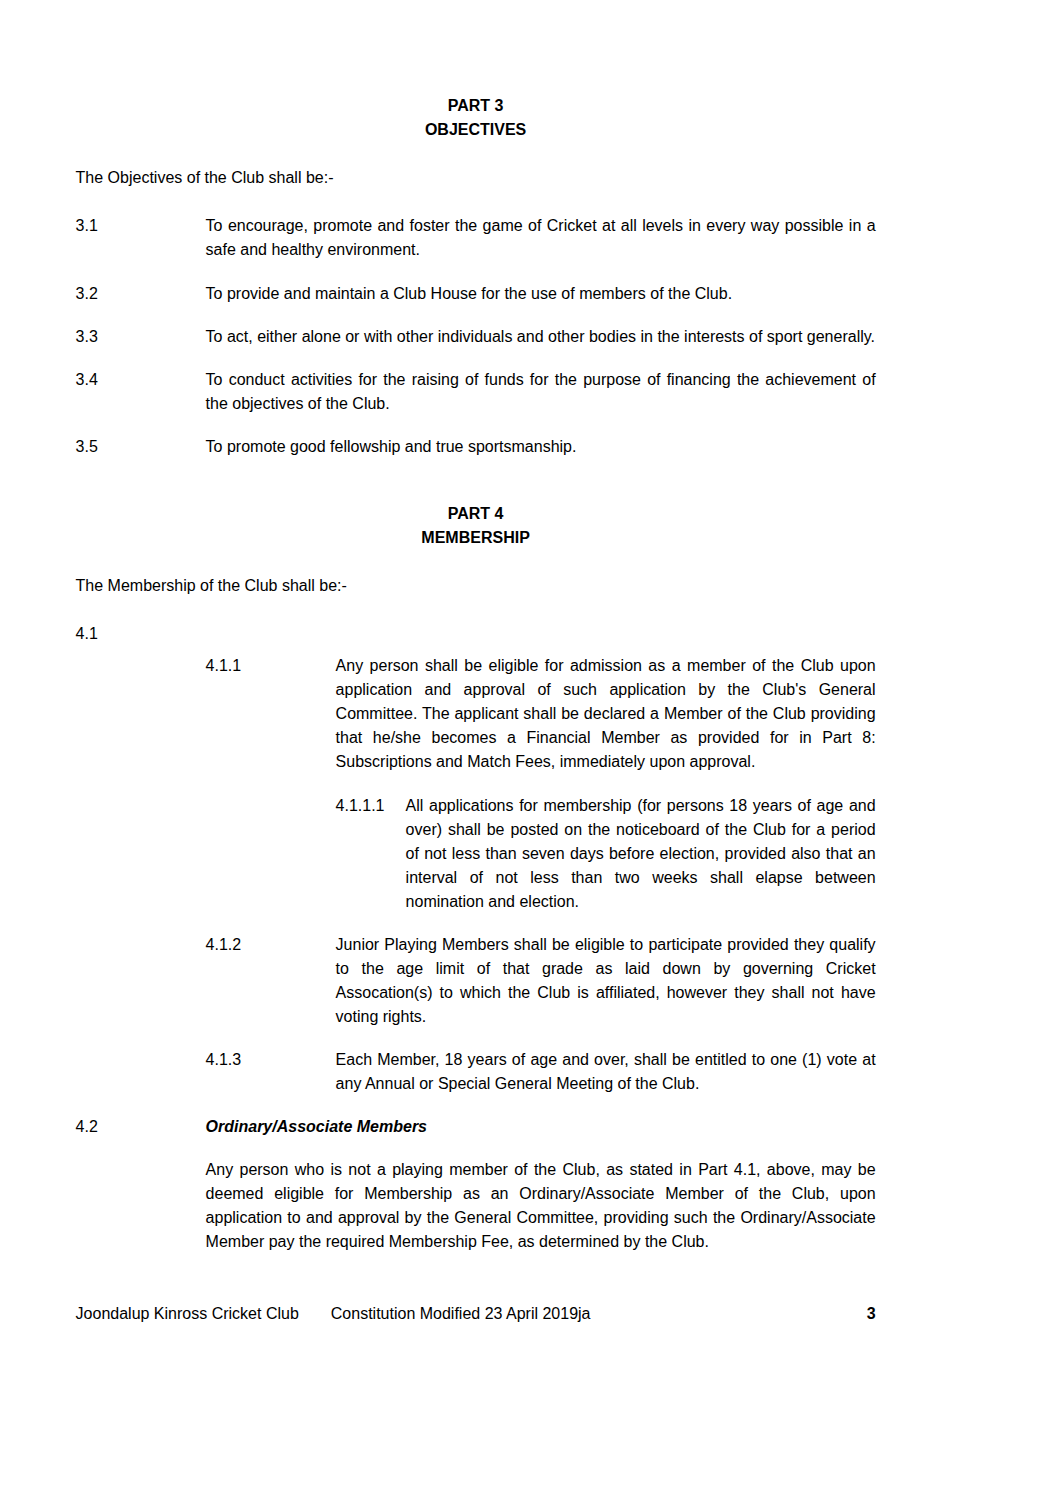PART 3
OBJECTIVES
The Objectives of the Club shall be:-
3.1
To encourage, promote and foster the game of Cricket at all levels in every way possible in a safe and healthy environment.
3.2
To provide and maintain a Club House for the use of members of the Club.
3.3
To act, either alone or with other individuals and other bodies in the interests of sport generally.
3.4
To conduct activities for the raising of funds for the purpose of financing the achievement of the objectives of the Club.
3.5
To promote good fellowship and true sportsmanship.
PART 4
MEMBERSHIP
The Membership of the Club shall be:-
4.1
4.1.1
Any person shall be eligible for admission as a member of the Club upon application and approval of such application by the Club's General Committee. The applicant shall be declared a Member of the Club providing that he/she becomes a Financial Member as provided for in Part 8: Subscriptions and Match Fees, immediately upon approval.
4.1.1.1
All applications for membership (for persons 18 years of age and over) shall be posted on the noticeboard of the Club for a period of not less than seven days before election, provided also that an interval of not less than two weeks shall elapse between nomination and election.
4.1.2
Junior Playing Members shall be eligible to participate provided they qualify to the age limit of that grade as laid down by governing Cricket Assocation(s) to which the Club is affiliated, however they shall not have voting rights.
4.1.3
Each Member, 18 years of age and over, shall be entitled to one (1) vote at any Annual or Special General Meeting of the Club.
4.2
Ordinary/Associate Members
Any person who is not a playing member of the Club, as stated in Part 4.1, above, may be deemed eligible for Membership as an Ordinary/Associate Member of the Club, upon application to and approval by the General Committee, providing such the Ordinary/Associate Member pay the required Membership Fee, as determined by the Club.
Joondalup Kinross Cricket Club
Constitution Modified 23 April 2019ja
3